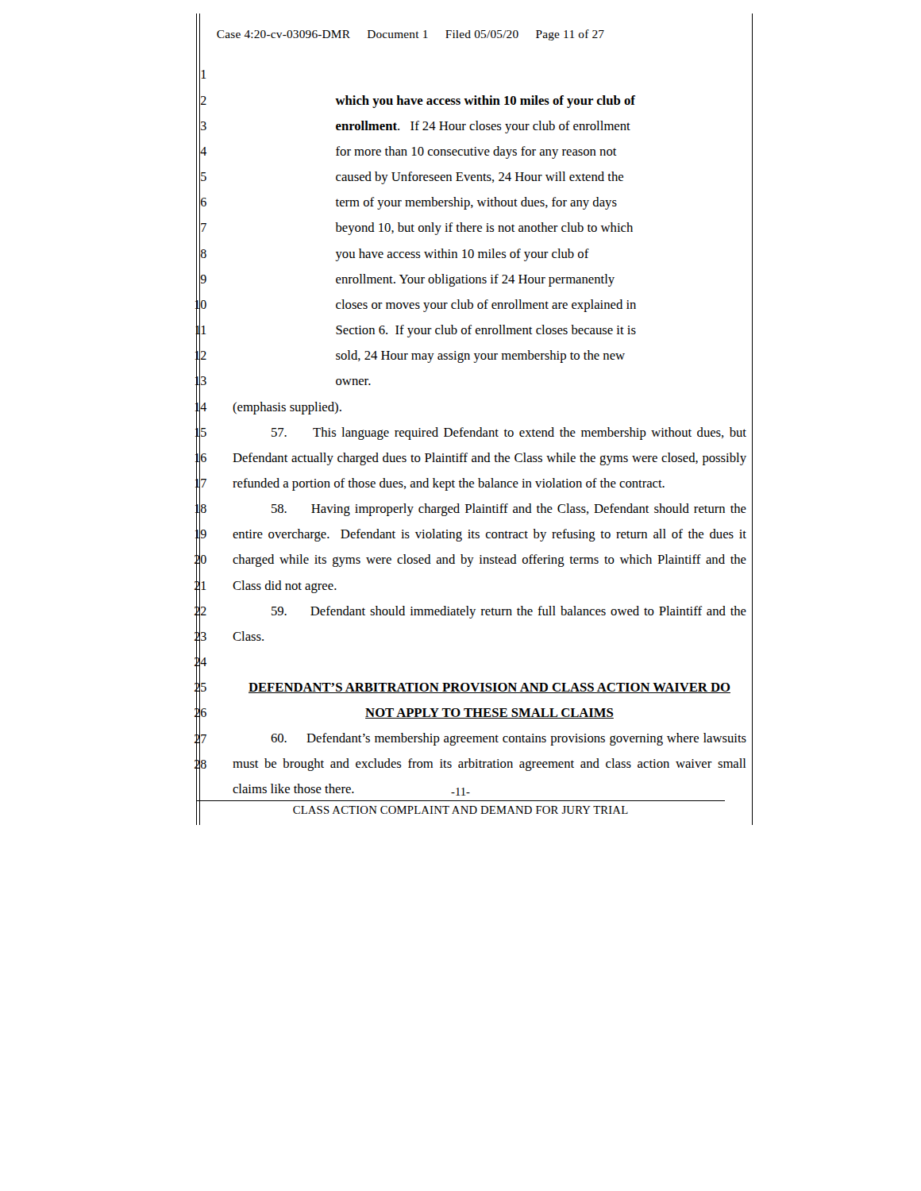Case 4:20-cv-03096-DMR Document 1 Filed 05/05/20 Page 11 of 27
1
2
3
4
5
6
7
8
9
10
11
12
13
14
15
16
17
18
19
20
21
22
23
24
25
26
27
28
which you have access within 10 miles of your club of
enrollment. If 24 Hour closes your club of enrollment
for more than 10 consecutive days for any reason not
caused by Unforeseen Events, 24 Hour will extend the
term of your membership, without dues, for any days
beyond 10, but only if there is not another club to which
you have access within 10 miles of your club of
enrollment. Your obligations if 24 Hour permanently
closes or moves your club of enrollment are explained in
Section 6. If your club of enrollment closes because it is
sold, 24 Hour may assign your membership to the new
owner.
(emphasis supplied).
57. This language required Defendant to extend the membership without dues, but Defendant actually charged dues to Plaintiff and the Class while the gyms were closed, possibly refunded a portion of those dues, and kept the balance in violation of the contract.
58. Having improperly charged Plaintiff and the Class, Defendant should return the entire overcharge. Defendant is violating its contract by refusing to return all of the dues it charged while its gyms were closed and by instead offering terms to which Plaintiff and the Class did not agree.
59. Defendant should immediately return the full balances owed to Plaintiff and the Class.
Defendant’s Arbitration Provision and Class Action Waiver Do Not Apply to These Small Claims
60. Defendant’s membership agreement contains provisions governing where lawsuits must be brought and excludes from its arbitration agreement and class action waiver small claims like those there.
-11-
CLASS ACTION COMPLAINT AND DEMAND FOR JURY TRIAL